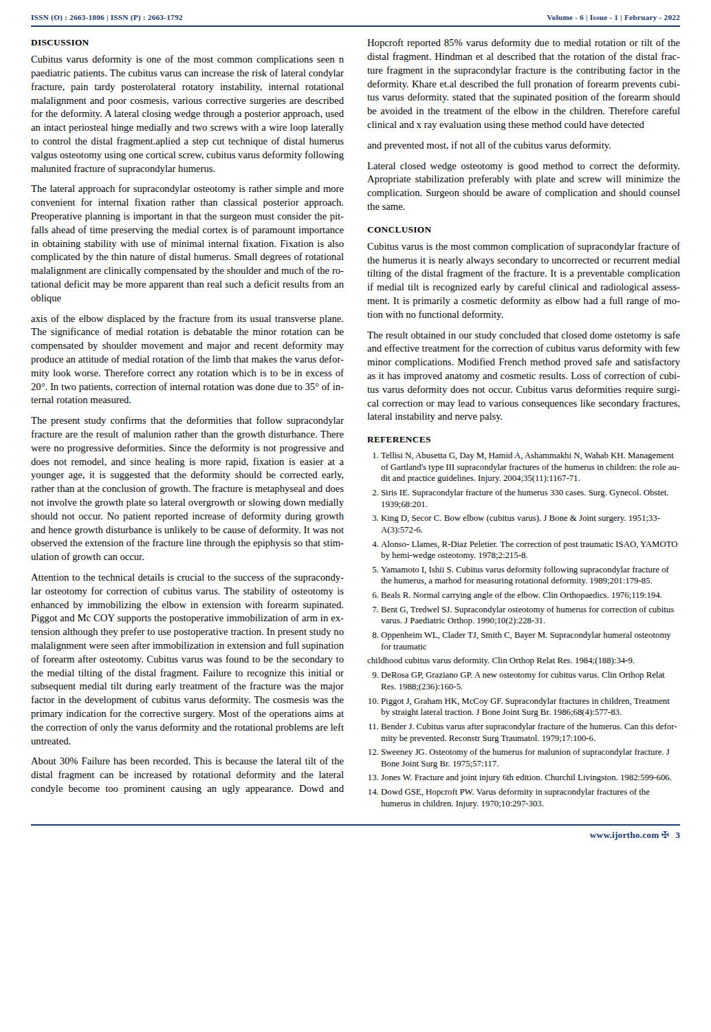ISSN (O) : 2663-1806 | ISSN (P) : 2663-1792 Volume - 6 | Issue - 1 | February - 2022
DISCUSSION
Cubitus varus deformity is one of the most common complications seen n paediatric patients. The cubitus varus can increase the risk of lateral condylar fracture, pain tardy posterolateral rotatory instability, internal rotational malalignment and poor cosmesis, various corrective surgeries are described for the deformity. A lateral closing wedge through a posterior approach, used an intact periosteal hinge medially and two screws with a wire loop laterally to control the distal fragment.aplied a step cut technique of distal humerus valgus osteotomy using one cortical screw, cubitus varus deformity following malunited fracture of supracondylar humerus.
The lateral approach for supracondylar osteotomy is rather simple and more convenient for internal fixation rather than classical posterior approach. Preoperative planning is important in that the surgeon must consider the pitfalls ahead of time preserving the medial cortex is of paramount importance in obtaining stability with use of minimal internal fixation. Fixation is also complicated by the thin nature of distal humerus. Small degrees of rotational malalignment are clinically compensated by the shoulder and much of the rotational deficit may be more apparent than real such a deficit results from an oblique
axis of the elbow displaced by the fracture from its usual transverse plane. The significance of medial rotation is debatable the minor rotation can be compensated by shoulder movement and major and recent deformity may produce an attitude of medial rotation of the limb that makes the varus deformity look worse. Therefore correct any rotation which is to be in excess of 20°. In two patients, correction of internal rotation was done due to 35° of internal rotation measured.
The present study confirms that the deformities that follow supracondylar fracture are the result of malunion rather than the growth disturbance. There were no progressive deformities. Since the deformity is not progressive and does not remodel, and since healing is more rapid, fixation is easier at a younger age, it is suggested that the deformity should be corrected early, rather than at the conclusion of growth. The fracture is metaphyseal and does not involve the growth plate so lateral overgrowth or slowing down medially should not occur. No patient reported increase of deformity during growth and hence growth disturbance is unlikely to be cause of deformity. It was not observed the extension of the fracture line through the epiphysis so that stimulation of growth can occur.
Attention to the technical details is crucial to the success of the supracondylar osteotomy for correction of cubitus varus. The stability of osteotomy is enhanced by immobilizing the elbow in extension with forearm supinated. Piggot and Mc COY supports the postoperative immobilization of arm in extension although they prefer to use postoperative traction. In present study no malalignment were seen after immobilization in extension and full supination of forearm after osteotomy. Cubitus varus was found to be the secondary to the medial tilting of the distal fragment. Failure to recognize this initial or subsequent medial tilt during early treatment of the fracture was the major factor in the development of cubitus varus deformity. The cosmesis was the primary indication for the corrective surgery. Most of the operations aims at the correction of only the varus deformity and the rotational problems are left untreated.
About 30% Failure has been recorded. This is because the lateral tilt of the distal fragment can be increased by rotational deformity and the lateral condyle become too prominent causing an ugly appearance. Dowd and Hopcroft reported 85% varus deformity due to medial rotation or tilt of the distal fragment. Hindman et al described that the rotation of the distal fracture fragment in the supracondylar fracture is the contributing factor in the deformity. Khare et.al described the full pronation of forearm prevents cubitus varus deformity. stated that the supinated position of the forearm should be avoided in the treatment of the elbow in the children. Therefore careful clinical and x ray evaluation using these method could have detected
and prevented most, if not all of the cubitus varus deformity.
Lateral closed wedge osteotomy is good method to correct the deformity. Apropriate stabilization preferably with plate and screw will minimize the complication. Surgeon should be aware of complication and should counsel the same.
CONCLUSION
Cubitus varus is the most common complication of supracondylar fracture of the humerus it is nearly always secondary to uncorrected or recurrent medial tilting of the distal fragment of the fracture. It is a preventable complication if medial tilt is recognized early by careful clinical and radiological assessment. It is primarily a cosmetic deformity as elbow had a full range of motion with no functional deformity.
The result obtained in our study concluded that closed dome ostetomy is safe and effective treatment for the correction of cubitus varus deformity with few minor complications. Modified French method proved safe and satisfactory as it has improved anatomy and cosmetic results. Loss of correction of cubitus varus deformity does not occur. Cubitus varus deformities require surgical correction or may lead to various consequences like secondary fractures, lateral instability and nerve palsy.
REFERENCES
Tellisi N, Abusetta G, Day M, Hamid A, Ashammakhi N, Wahab KH. Management of Gartland's type III supracondylar fractures of the humerus in children: the role audit and practice guidelines. Injury. 2004;35(11):1167-71.
Siris IE. Supracondylar fracture of the humerus 330 cases. Surg. Gynecol. Obstet. 1939;68:201.
King D, Secor C. Bow elbow (cubitus varus). J Bone & Joint surgery. 1951;33-A(3):572-6.
Alonso- Llames, R-Diaz Peletier. The correction of post traumatic ISAO, YAMOTO by hemi-wedge osteotomy. 1978;2:215-8.
Yamamoto I, Ishii S. Cubitus varus deformity following supracondylar fracture of the humerus, a marhod for measuring rotational deformity. 1989;201:179-85.
Beals R. Normal carrying angle of the elbow. Clin Orthopaedics. 1976;119:194.
Bent G, Tredwel SJ. Supracondylar osteotomy of humerus for correction of cubitus varus. J Paediatric Orthop. 1990;10(2):228-31.
Oppenheim WL, Clader TJ, Smith C, Bayer M. Supracondylar humeral osteotomy for traumatic
childhood cubitus varus deformity. Clin Orthop Relat Res. 1984;(188):34-9.
DeRosa GP, Graziano GP. A new osteotomy for cubitus varus. Clin Orthop Relat Res. 1988;(236):160-5.
Piggot J, Graham HK, McCoy GF. Supracondylar fractures in children, Treatment by straight lateral traction. J Bone Joint Surg Br. 1986;68(4):577-83.
Bender J. Cubitus varus after supracondylar fracture of the humerus. Can this deformity be prevented. Reconstr Surg Traumatol. 1979;17:100-6.
Sweeney JG. Osteotomy of the humerus for malunion of supracondylar fracture. J Bone Joint Surg Br. 1975;57:117.
Jones W. Fracture and joint injury 6th edition. Churchil Livingston. 1982:599-606.
Dowd GSE, Hopcroft PW. Varus deformity in supracondylar fractures of the humerus in children. Injury. 1970;10:297-303.
www.ijortho.com ✠ 3